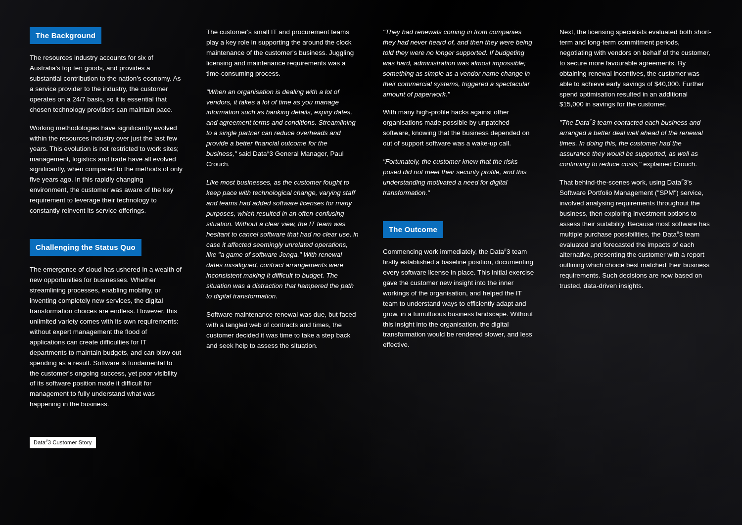The Background
The resources industry accounts for six of Australia's top ten goods, and provides a substantial contribution to the nation's economy. As a service provider to the industry, the customer operates on a 24/7 basis, so it is essential that chosen technology providers can maintain pace.
Working methodologies have significantly evolved within the resources industry over just the last few years. This evolution is not restricted to work sites; management, logistics and trade have all evolved significantly, when compared to the methods of only five years ago. In this rapidly changing environment, the customer was aware of the key requirement to leverage their technology to constantly reinvent its service offerings.
Challenging the Status Quo
The emergence of cloud has ushered in a wealth of new opportunities for businesses. Whether streamlining processes, enabling mobility, or inventing completely new services, the digital transformation choices are endless. However, this unlimited variety comes with its own requirements: without expert management the flood of applications can create difficulties for IT departments to maintain budgets, and can blow out spending as a result. Software is fundamental to the customer's ongoing success, yet poor visibility of its software position made it difficult for management to fully understand what was happening in the business.
The customer's small IT and procurement teams play a key role in supporting the around the clock maintenance of the customer's business. Juggling licensing and maintenance requirements was a time-consuming process.
"When an organisation is dealing with a lot of vendors, it takes a lot of time as you manage information such as banking details, expiry dates, and agreement terms and conditions. Streamlining to a single partner can reduce overheads and provide a better financial outcome for the business," said Data#3 General Manager, Paul Crouch.
Like most businesses, as the customer fought to keep pace with technological change, varying staff and teams had added software licenses for many purposes, which resulted in an often-confusing situation. Without a clear view, the IT team was hesitant to cancel software that had no clear use, in case it affected seemingly unrelated operations, like "a game of software Jenga." With renewal dates misaligned, contract arrangements were inconsistent making it difficult to budget. The situation was a distraction that hampered the path to digital transformation.
Software maintenance renewal was due, but faced with a tangled web of contracts and times, the customer decided it was time to take a step back and seek help to assess the situation.
"They had renewals coming in from companies they had never heard of, and then they were being told they were no longer supported. If budgeting was hard, administration was almost impossible; something as simple as a vendor name change in their commercial systems, triggered a spectacular amount of paperwork."
With many high-profile hacks against other organisations made possible by unpatched software, knowing that the business depended on out of support software was a wake-up call.
"Fortunately, the customer knew that the risks posed did not meet their security profile, and this understanding motivated a need for digital transformation."
The Outcome
Commencing work immediately, the Data#3 team firstly established a baseline position, documenting every software license in place. This initial exercise gave the customer new insight into the inner workings of the organisation, and helped the IT team to understand ways to efficiently adapt and grow, in a tumultuous business landscape. Without this insight into the organisation, the digital transformation would be rendered slower, and less effective.
Next, the licensing specialists evaluated both short-term and long-term commitment periods, negotiating with vendors on behalf of the customer, to secure more favourable agreements. By obtaining renewal incentives, the customer was able to achieve early savings of $40,000. Further spend optimisation resulted in an additional $15,000 in savings for the customer.
"The Data#3 team contacted each business and arranged a better deal well ahead of the renewal times. In doing this, the customer had the assurance they would be supported, as well as continuing to reduce costs," explained Crouch.
That behind-the-scenes work, using Data#3's Software Portfolio Management ("SPM") service, involved analysing requirements throughout the business, then exploring investment options to assess their suitability. Because most software has multiple purchase possibilities, the Data#3 team evaluated and forecasted the impacts of each alternative, presenting the customer with a report outlining which choice best matched their business requirements. Such decisions are now based on trusted, data-driven insights.
Data#3 Customer Story